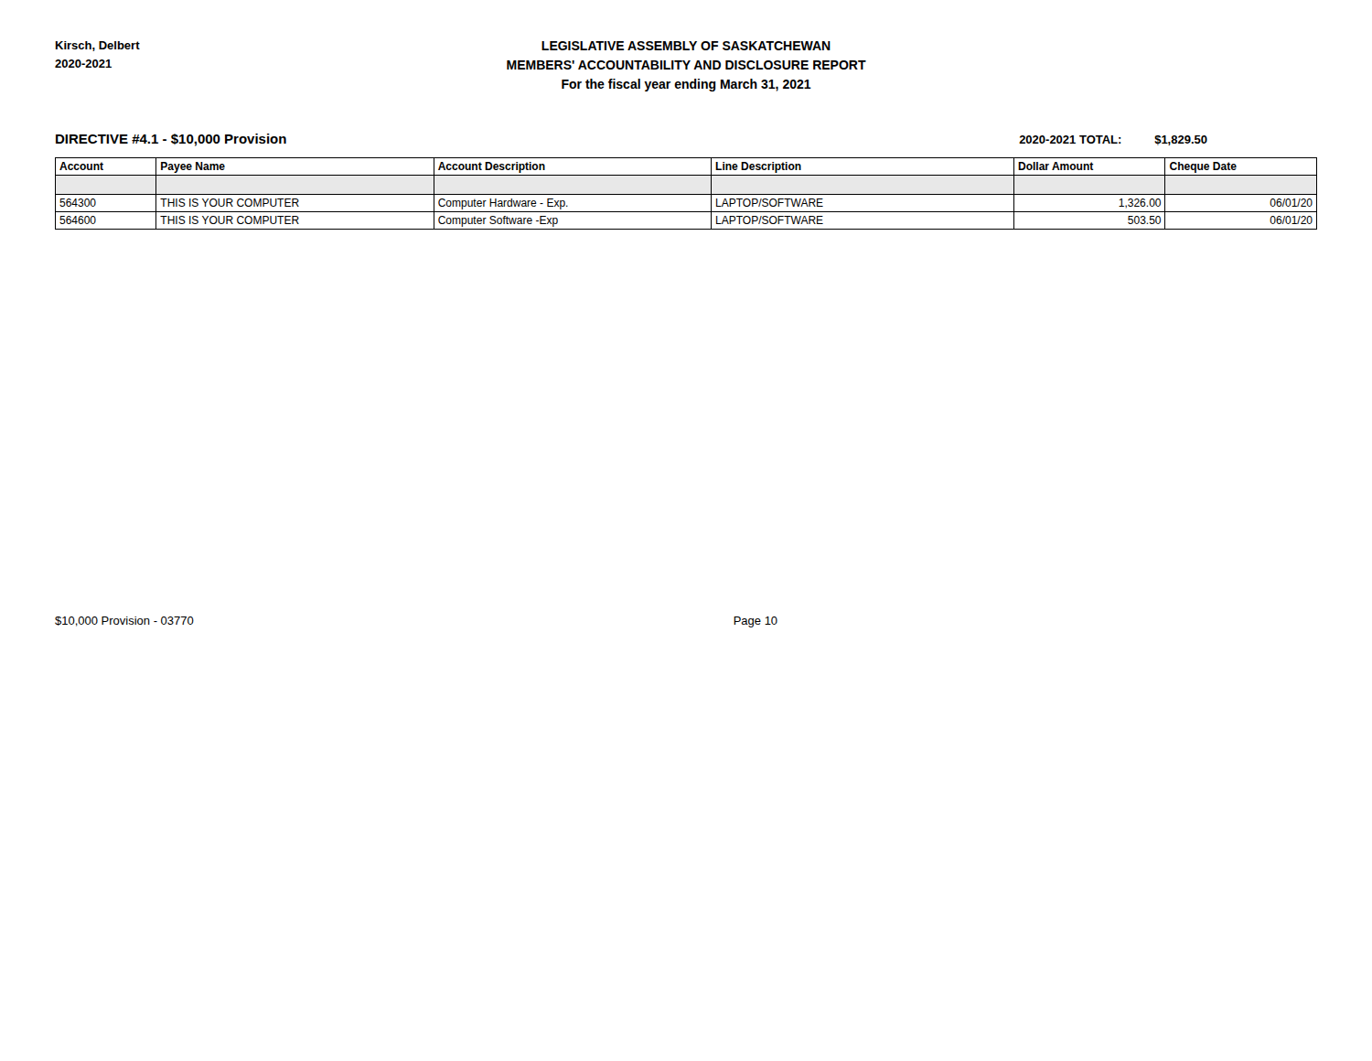Kirsch, Delbert
2020-2021
LEGISLATIVE ASSEMBLY OF SASKATCHEWAN
MEMBERS' ACCOUNTABILITY AND DISCLOSURE REPORT
For the fiscal year ending March 31, 2021
DIRECTIVE #4.1 - $10,000 Provision
2020-2021 TOTAL: $1,829.50
| Account | Payee Name | Account Description | Line Description | Dollar Amount | Cheque Date |
| --- | --- | --- | --- | --- | --- |
| 564300 | THIS IS YOUR COMPUTER | Computer Hardware - Exp. | LAPTOP/SOFTWARE | 1,326.00 | 06/01/20 |
| 564600 | THIS IS YOUR COMPUTER | Computer Software -Exp | LAPTOP/SOFTWARE | 503.50 | 06/01/20 |
$10,000 Provision - 03770
Page 10